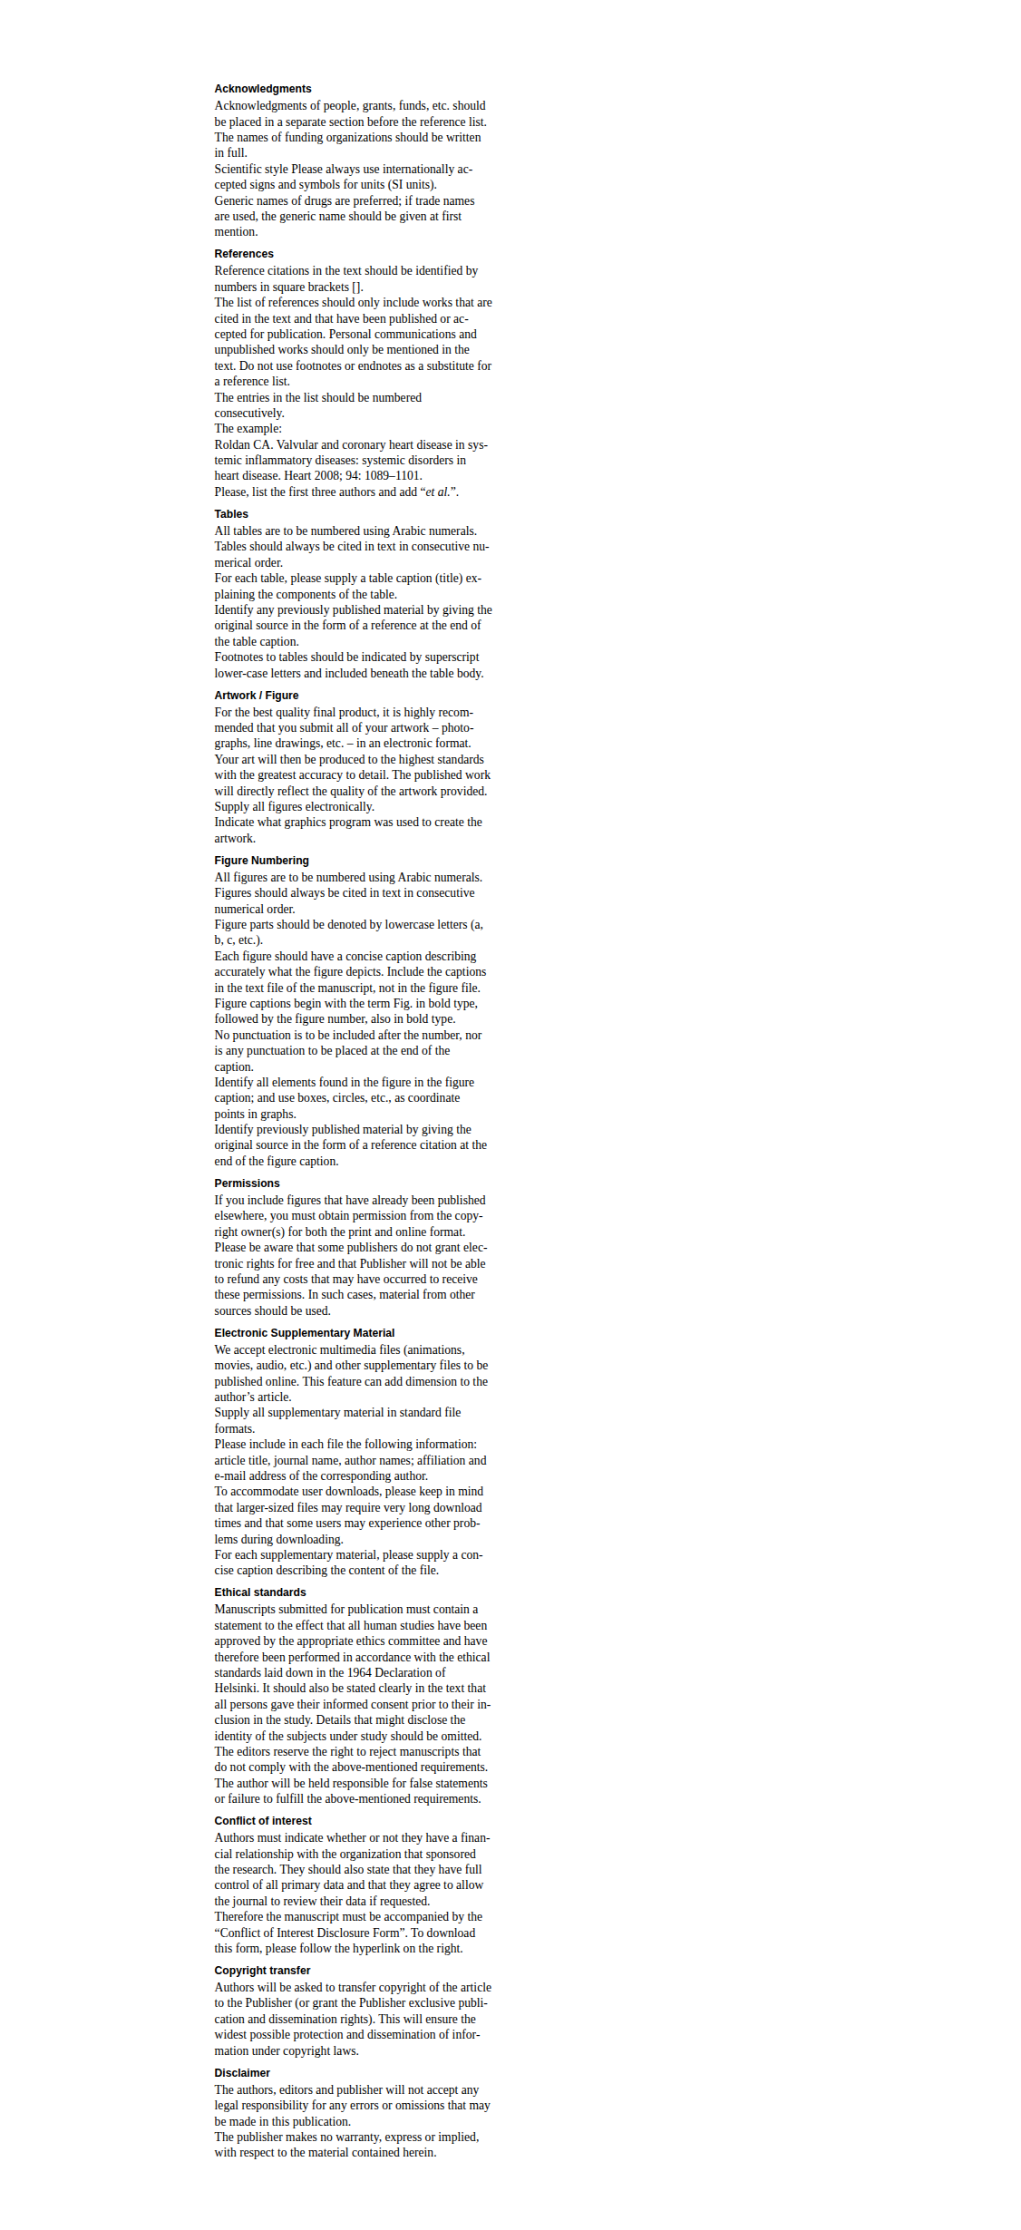Acknowledgments
Acknowledgments of people, grants, funds, etc. should be placed in a separate section before the reference list. The names of funding organizations should be written in full.
Scientific style Please always use internationally accepted signs and symbols for units (SI units).
Generic names of drugs are preferred; if trade names are used, the generic name should be given at first mention.
References
Reference citations in the text should be identified by numbers in square brackets [].
The list of references should only include works that are cited in the text and that have been published or accepted for publication. Personal communications and unpublished works should only be mentioned in the text. Do not use footnotes or endnotes as a substitute for a reference list.
The entries in the list should be numbered consecutively.
The example:
Roldan CA. Valvular and coronary heart disease in systemic inflammatory diseases: systemic disorders in heart disease. Heart 2008; 94: 1089–1101.
Please, list the first three authors and add “et al.”.
Tables
All tables are to be numbered using Arabic numerals.
Tables should always be cited in text in consecutive numerical order.
For each table, please supply a table caption (title) explaining the components of the table.
Identify any previously published material by giving the original source in the form of a reference at the end of the table caption.
Footnotes to tables should be indicated by superscript lower-case letters and included beneath the table body.
Artwork / Figure
For the best quality final product, it is highly recommended that you submit all of your artwork – photographs, line drawings, etc. – in an electronic format. Your art will then be produced to the highest standards with the greatest accuracy to detail. The published work will directly reflect the quality of the artwork provided.
Supply all figures electronically.
Indicate what graphics program was used to create the artwork.
Figure Numbering
All figures are to be numbered using Arabic numerals.
Figures should always be cited in text in consecutive numerical order.
Figure parts should be denoted by lowercase letters (a, b, c, etc.).
Each figure should have a concise caption describing accurately what the figure depicts. Include the captions in the text file of the manuscript, not in the figure file.
Figure captions begin with the term Fig. in bold type, followed by the figure number, also in bold type.
No punctuation is to be included after the number, nor is any punctuation to be placed at the end of the caption.
Identify all elements found in the figure in the figure caption; and use boxes, circles, etc., as coordinate points in graphs.
Identify previously published material by giving the original source in the form of a reference citation at the end of the figure caption.
Permissions
If you include figures that have already been published elsewhere, you must obtain permission from the copyright owner(s) for both the print and online format. Please be aware that some publishers do not grant electronic rights for free and that Publisher will not be able to refund any costs that may have occurred to receive these permissions. In such cases, material from other sources should be used.
Electronic Supplementary Material
We accept electronic multimedia files (animations, movies, audio, etc.) and other supplementary files to be published online. This feature can add dimension to the author’s article.
Supply all supplementary material in standard file formats.
Please include in each file the following information: article title, journal name, author names; affiliation and e-mail address of the corresponding author.
To accommodate user downloads, please keep in mind that larger-sized files may require very long download times and that some users may experience other problems during downloading.
For each supplementary material, please supply a concise caption describing the content of the file.
Ethical standards
Manuscripts submitted for publication must contain a statement to the effect that all human studies have been approved by the appropriate ethics committee and have therefore been performed in accordance with the ethical standards laid down in the 1964 Declaration of Helsinki. It should also be stated clearly in the text that all persons gave their informed consent prior to their inclusion in the study. Details that might disclose the identity of the subjects under study should be omitted. The editors reserve the right to reject manuscripts that do not comply with the above-mentioned requirements. The author will be held responsible for false statements or failure to fulfill the above-mentioned requirements.
Conflict of interest
Authors must indicate whether or not they have a financial relationship with the organization that sponsored the research. They should also state that they have full control of all primary data and that they agree to allow the journal to review their data if requested.
Therefore the manuscript must be accompanied by the “Conflict of Interest Disclosure Form”. To download this form, please follow the hyperlink on the right.
Copyright transfer
Authors will be asked to transfer copyright of the article to the Publisher (or grant the Publisher exclusive publication and dissemination rights). This will ensure the widest possible protection and dissemination of information under copyright laws.
Disclaimer
The authors, editors and publisher will not accept any legal responsibility for any errors or omissions that may be made in this publication.
The publisher makes no warranty, express or implied, with respect to the material contained herein.